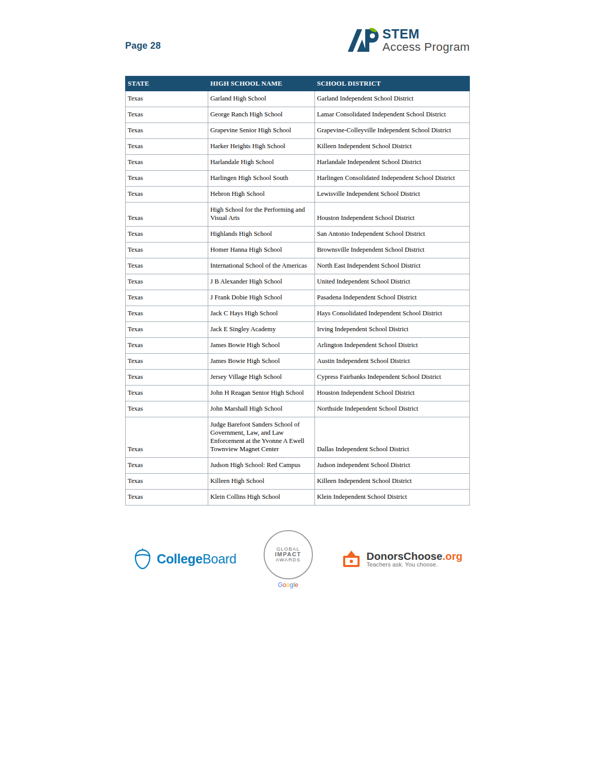Page 28
STEM
Access Program
| STATE | HIGH SCHOOL NAME | SCHOOL DISTRICT |
| --- | --- | --- |
| Texas | Garland High School | Garland Independent School District |
| Texas | George Ranch High School | Lamar Consolidated Independent School District |
| Texas | Grapevine Senior High School | Grapevine-Colleyville Independent School District |
| Texas | Harker Heights High School | Killeen Independent School District |
| Texas | Harlandale High School | Harlandale Independent School District |
| Texas | Harlingen High School South | Harlingen Consolidated Independent School District |
| Texas | Hebron High School | Lewisville Independent School District |
| Texas | High School for the Performing and Visual Arts | Houston Independent School District |
| Texas | Highlands High School | San Antonio Independent School District |
| Texas | Homer Hanna High School | Brownsville Independent School District |
| Texas | International School of the Americas | North East Independent School District |
| Texas | J B Alexander High School | United Independent School District |
| Texas | J Frank Dobie High School | Pasadena Independent School District |
| Texas | Jack C Hays High School | Hays Consolidated Independent School District |
| Texas | Jack E Singley Academy | Irving Independent School District |
| Texas | James Bowie High School | Arlington Independent School District |
| Texas | James Bowie High School | Austin Independent School District |
| Texas | Jersey Village High School | Cypress Fairbanks Independent School District |
| Texas | John H Reagan Senior High School | Houston Independent School District |
| Texas | John Marshall High School | Northside Independent School District |
| Texas | Judge Barefoot Sanders School of Government, Law, and Law Enforcement at the Yvonne A Ewell Townview Magnet Center | Dallas Independent School District |
| Texas | Judson High School: Red Campus | Judson independent School District |
| Texas | Killeen High School | Killeen Independent School District |
| Texas | Klein Collins High School | Klein Independent School District |
College Board
GLOBAL IMPACT AWARDS
Google
DonorsChoose.org
Teachers ask. You choose.